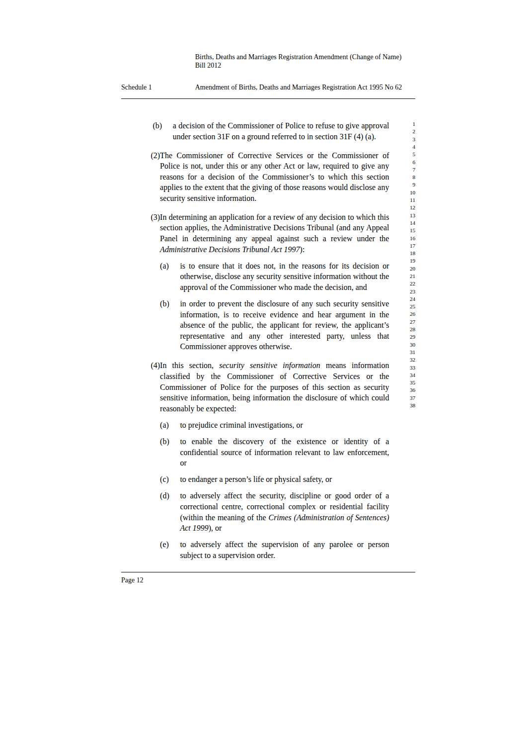Births, Deaths and Marriages Registration Amendment (Change of Name)
Bill 2012
Schedule 1
Amendment of Births, Deaths and Marriages Registration Act 1995 No 62
1 2 3 4 5 6 7 8 9 10 11 12 13 14 15 16 17 18 19 20 21 22 23 24 25 26 27 28 29 30 31 32 33 34 35 36 37 38
(b)
a decision of the Commissioner of Police to refuse to give approval under section 31F on a ground referred to in section 31F (4) (a).
(2)
The Commissioner of Corrective Services or the Commissioner of Police is not, under this or any other Act or law, required to give any reasons for a decision of the Commissioner’s to which this section applies to the extent that the giving of those reasons would disclose any security sensitive information.
(3)
In determining an application for a review of any decision to which this section applies, the Administrative Decisions Tribunal (and any Appeal Panel in determining any appeal against such a review under the Administrative Decisions Tribunal Act 1997):
(a)
is to ensure that it does not, in the reasons for its decision or otherwise, disclose any security sensitive information without the approval of the Commissioner who made the decision, and
(b)
in order to prevent the disclosure of any such security sensitive information, is to receive evidence and hear argument in the absence of the public, the applicant for review, the applicant’s representative and any other interested party, unless that Commissioner approves otherwise.
(4)
In this section, security sensitive information means information classified by the Commissioner of Corrective Services or the Commissioner of Police for the purposes of this section as security sensitive information, being information the disclosure of which could reasonably be expected:
(a)
to prejudice criminal investigations, or
(b)
to enable the discovery of the existence or identity of a confidential source of information relevant to law enforcement, or
(c)
to endanger a person’s life or physical safety, or
(d)
to adversely affect the security, discipline or good order of a correctional centre, correctional complex or residential facility (within the meaning of the Crimes (Administration of Sentences) Act 1999), or
(e)
to adversely affect the supervision of any parolee or person subject to a supervision order.
Page 12